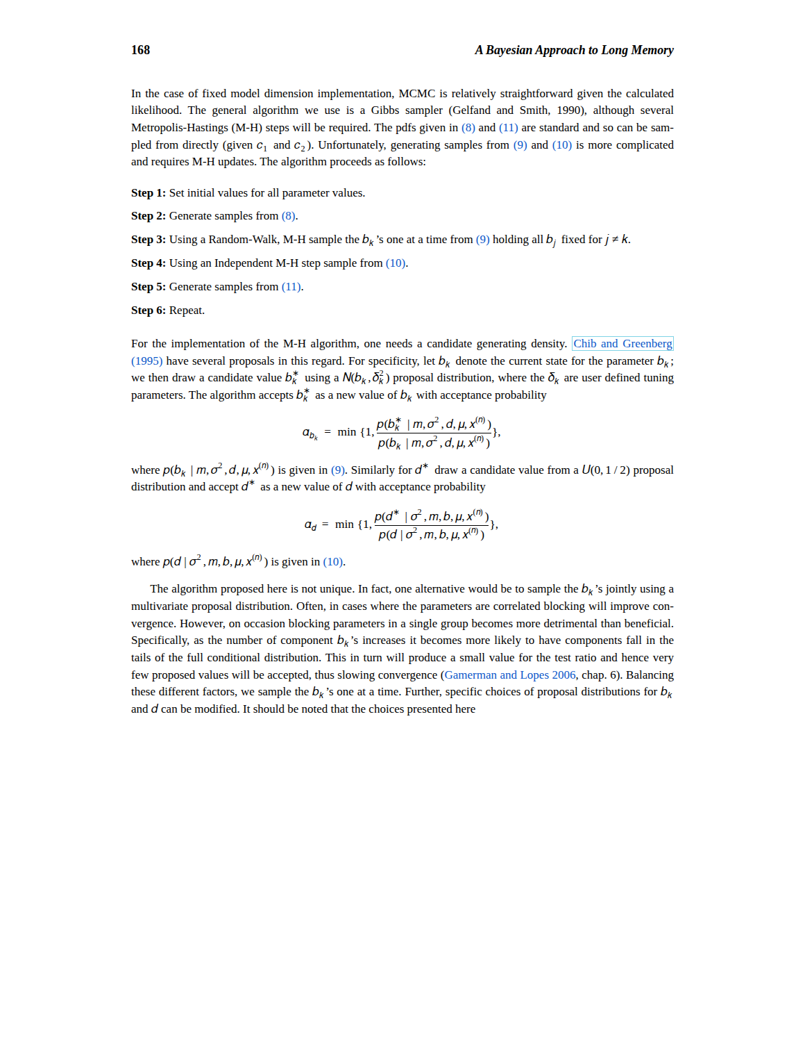168
A Bayesian Approach to Long Memory
In the case of fixed model dimension implementation, MCMC is relatively straightforward given the calculated likelihood. The general algorithm we use is a Gibbs sampler (Gelfand and Smith, 1990), although several Metropolis-Hastings (M-H) steps will be required. The pdfs given in (8) and (11) are standard and so can be sampled from directly (given c1 and c2). Unfortunately, generating samples from (9) and (10) is more complicated and requires M-H updates. The algorithm proceeds as follows:
Step 1: Set initial values for all parameter values.
Step 2: Generate samples from (8).
Step 3: Using a Random-Walk, M-H sample the bk’s one at a time from (9) holding all bj fixed for j≠k.
Step 4: Using an Independent M-H step sample from (10).
Step 5: Generate samples from (11).
Step 6: Repeat.
For the implementation of the M-H algorithm, one needs a candidate generating density. Chib and Greenberg (1995) have several proposals in this regard. For specificity, let bk denote the current state for the parameter bk; we then draw a candidate value bk∗ using a N(bk,δk2) proposal distribution, where the δk are user defined tuning parameters. The algorithm accepts bk∗ as a new value of bk with acceptance probability
αbk = min { 1 , p(bk∗|m,σ2,d,μ,x(n)) p(bk|m,σ2,d,μ,x(n)) } ,
where p(bk|m,σ2,d,μ,x(n)) is given in (9). Similarly for d∗ draw a candidate value from a U(0,1/2) proposal distribution and accept d∗ as a new value of d with acceptance probability
αd = min { 1 , p(d∗|σ2,m,b,μ,x(n)) p(d|σ2,m,b,μ,x(n)) } ,
where p(d|σ2,m,b,μ,x(n)) is given in (10).
The algorithm proposed here is not unique. In fact, one alternative would be to sample the bk’s jointly using a multivariate proposal distribution. Often, in cases where the parameters are correlated blocking will improve convergence. However, on occasion blocking parameters in a single group becomes more detrimental than beneficial. Specifically, as the number of component bk’s increases it becomes more likely to have components fall in the tails of the full conditional distribution. This in turn will produce a small value for the test ratio and hence very few proposed values will be accepted, thus slowing convergence (Gamerman and Lopes 2006, chap. 6). Balancing these different factors, we sample the bk’s one at a time. Further, specific choices of proposal distributions for bk and d can be modified. It should be noted that the choices presented here